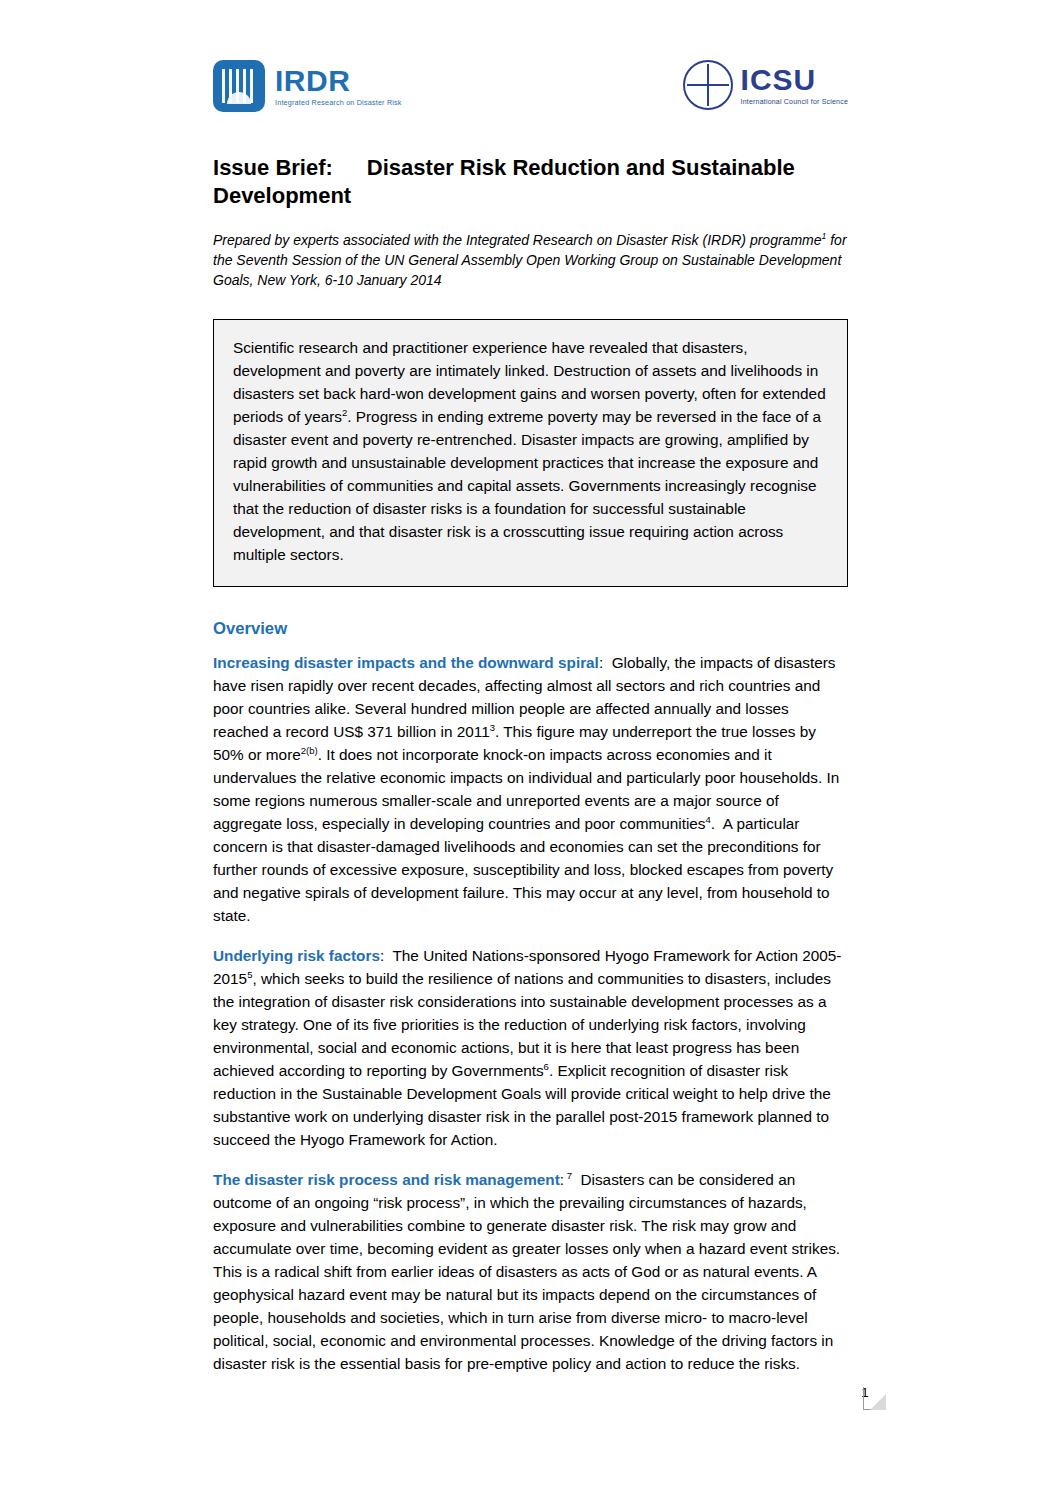IRDR
Integrated Research on Disaster Risk
ICSU
International Council for Science
Issue Brief: Disaster Risk Reduction and Sustainable Development
Prepared by experts associated with the Integrated Research on Disaster Risk (IRDR) programme1 for the Seventh Session of the UN General Assembly Open Working Group on Sustainable Development Goals, New York, 6-10 January 2014
Scientific research and practitioner experience have revealed that disasters, development and poverty are intimately linked. Destruction of assets and livelihoods in disasters set back hard-won development gains and worsen poverty, often for extended periods of years2. Progress in ending extreme poverty may be reversed in the face of a disaster event and poverty re-entrenched. Disaster impacts are growing, amplified by rapid growth and unsustainable development practices that increase the exposure and vulnerabilities of communities and capital assets. Governments increasingly recognise that the reduction of disaster risks is a foundation for successful sustainable development, and that disaster risk is a crosscutting issue requiring action across multiple sectors.
Overview
Increasing disaster impacts and the downward spiral: Globally, the impacts of disasters have risen rapidly over recent decades, affecting almost all sectors and rich countries and poor countries alike. Several hundred million people are affected annually and losses reached a record US$ 371 billion in 20113. This figure may underreport the true losses by 50% or more2(b). It does not incorporate knock-on impacts across economies and it undervalues the relative economic impacts on individual and particularly poor households. In some regions numerous smaller-scale and unreported events are a major source of aggregate loss, especially in developing countries and poor communities4. A particular concern is that disaster-damaged livelihoods and economies can set the preconditions for further rounds of excessive exposure, susceptibility and loss, blocked escapes from poverty and negative spirals of development failure. This may occur at any level, from household to state.
Underlying risk factors: The United Nations-sponsored Hyogo Framework for Action 2005-20155, which seeks to build the resilience of nations and communities to disasters, includes the integration of disaster risk considerations into sustainable development processes as a key strategy. One of its five priorities is the reduction of underlying risk factors, involving environmental, social and economic actions, but it is here that least progress has been achieved according to reporting by Governments6. Explicit recognition of disaster risk reduction in the Sustainable Development Goals will provide critical weight to help drive the substantive work on underlying disaster risk in the parallel post-2015 framework planned to succeed the Hyogo Framework for Action.
The disaster risk process and risk management: 7 Disasters can be considered an outcome of an ongoing “risk process”, in which the prevailing circumstances of hazards, exposure and vulnerabilities combine to generate disaster risk. The risk may grow and accumulate over time, becoming evident as greater losses only when a hazard event strikes. This is a radical shift from earlier ideas of disasters as acts of God or as natural events. A geophysical hazard event may be natural but its impacts depend on the circumstances of people, households and societies, which in turn arise from diverse micro- to macro-level political, social, economic and environmental processes. Knowledge of the driving factors in disaster risk is the essential basis for pre-emptive policy and action to reduce the risks.
1